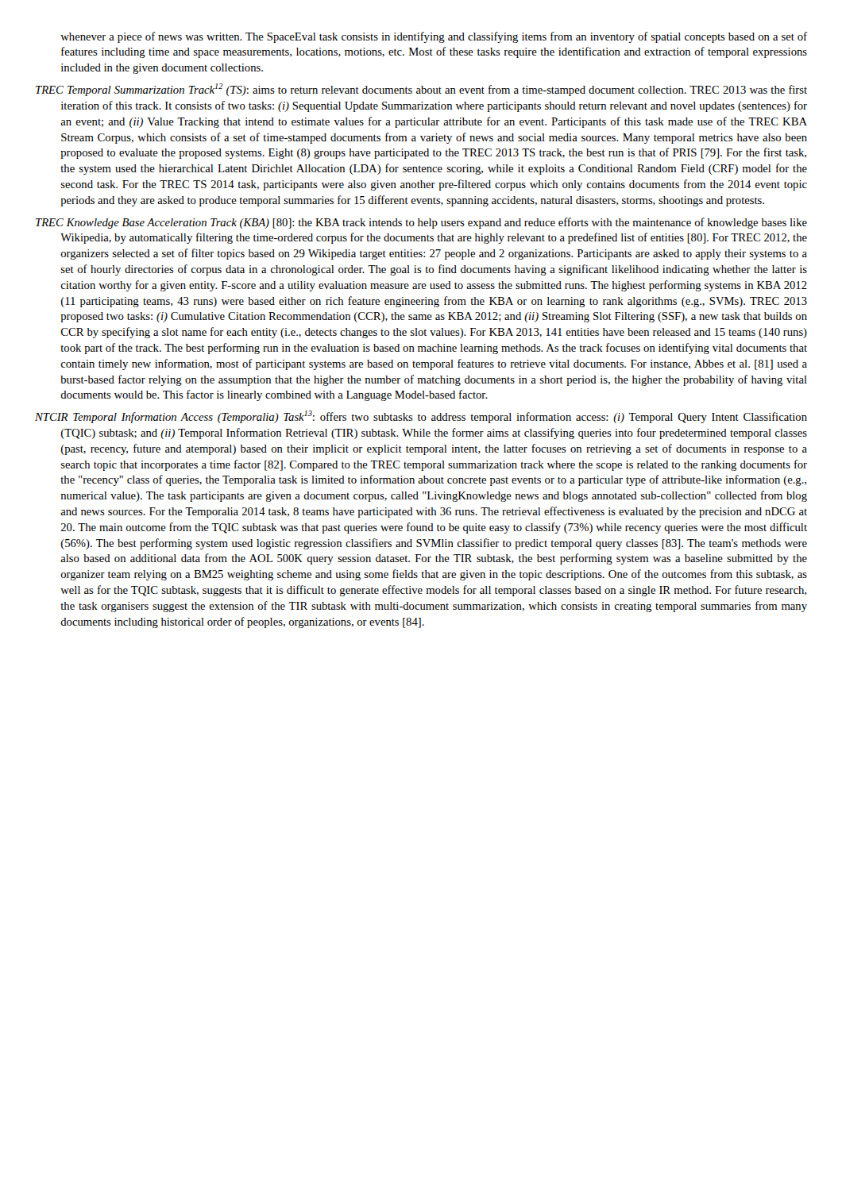whenever a piece of news was written. The SpaceEval task consists in identifying and classifying items from an inventory of spatial concepts based on a set of features including time and space measurements, locations, motions, etc. Most of these tasks require the identification and extraction of temporal expressions included in the given document collections.
TREC Temporal Summarization Track12 (TS): aims to return relevant documents about an event from a time-stamped document collection. TREC 2013 was the first iteration of this track. It consists of two tasks: (i) Sequential Update Summarization where participants should return relevant and novel updates (sentences) for an event; and (ii) Value Tracking that intend to estimate values for a particular attribute for an event. Participants of this task made use of the TREC KBA Stream Corpus, which consists of a set of time-stamped documents from a variety of news and social media sources. Many temporal metrics have also been proposed to evaluate the proposed systems. Eight (8) groups have participated to the TREC 2013 TS track, the best run is that of PRIS [79]. For the first task, the system used the hierarchical Latent Dirichlet Allocation (LDA) for sentence scoring, while it exploits a Conditional Random Field (CRF) model for the second task. For the TREC TS 2014 task, participants were also given another pre-filtered corpus which only contains documents from the 2014 event topic periods and they are asked to produce temporal summaries for 15 different events, spanning accidents, natural disasters, storms, shootings and protests.
TREC Knowledge Base Acceleration Track (KBA) [80]: the KBA track intends to help users expand and reduce efforts with the maintenance of knowledge bases like Wikipedia, by automatically filtering the time-ordered corpus for the documents that are highly relevant to a predefined list of entities [80]. For TREC 2012, the organizers selected a set of filter topics based on 29 Wikipedia target entities: 27 people and 2 organizations. Participants are asked to apply their systems to a set of hourly directories of corpus data in a chronological order. The goal is to find documents having a significant likelihood indicating whether the latter is citation worthy for a given entity. F-score and a utility evaluation measure are used to assess the submitted runs. The highest performing systems in KBA 2012 (11 participating teams, 43 runs) were based either on rich feature engineering from the KBA or on learning to rank algorithms (e.g., SVMs). TREC 2013 proposed two tasks: (i) Cumulative Citation Recommendation (CCR), the same as KBA 2012; and (ii) Streaming Slot Filtering (SSF), a new task that builds on CCR by specifying a slot name for each entity (i.e., detects changes to the slot values). For KBA 2013, 141 entities have been released and 15 teams (140 runs) took part of the track. The best performing run in the evaluation is based on machine learning methods. As the track focuses on identifying vital documents that contain timely new information, most of participant systems are based on temporal features to retrieve vital documents. For instance, Abbes et al. [81] used a burst-based factor relying on the assumption that the higher the number of matching documents in a short period is, the higher the probability of having vital documents would be. This factor is linearly combined with a Language Model-based factor.
NTCIR Temporal Information Access (Temporalia) Task13: offers two subtasks to address temporal information access: (i) Temporal Query Intent Classification (TQIC) subtask; and (ii) Temporal Information Retrieval (TIR) subtask. While the former aims at classifying queries into four predetermined temporal classes (past, recency, future and atemporal) based on their implicit or explicit temporal intent, the latter focuses on retrieving a set of documents in response to a search topic that incorporates a time factor [82]. Compared to the TREC temporal summarization track where the scope is related to the ranking documents for the "recency" class of queries, the Temporalia task is limited to information about concrete past events or to a particular type of attribute-like information (e.g., numerical value). The task participants are given a document corpus, called "LivingKnowledge news and blogs annotated sub-collection" collected from blog and news sources. For the Temporalia 2014 task, 8 teams have participated with 36 runs. The retrieval effectiveness is evaluated by the precision and nDCG at 20. The main outcome from the TQIC subtask was that past queries were found to be quite easy to classify (73%) while recency queries were the most difficult (56%). The best performing system used logistic regression classifiers and SVMlin classifier to predict temporal query classes [83]. The team's methods were also based on additional data from the AOL 500K query session dataset. For the TIR subtask, the best performing system was a baseline submitted by the organizer team relying on a BM25 weighting scheme and using some fields that are given in the topic descriptions. One of the outcomes from this subtask, as well as for the TQIC subtask, suggests that it is difficult to generate effective models for all temporal classes based on a single IR method. For future research, the task organisers suggest the extension of the TIR subtask with multi-document summarization, which consists in creating temporal summaries from many documents including historical order of peoples, organizations, or events [84].